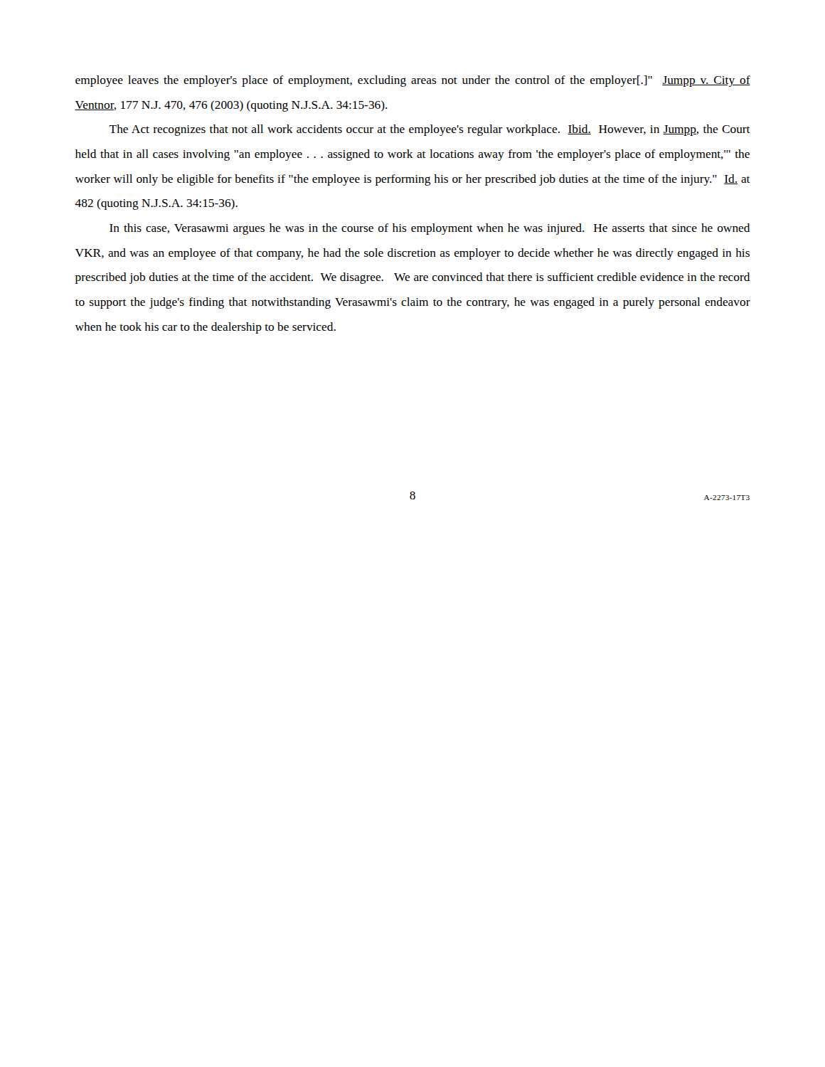employee leaves the employer's place of employment, excluding areas not under the control of the employer[.]" Jumpp v. City of Ventnor, 177 N.J. 470, 476 (2003) (quoting N.J.S.A. 34:15-36).
The Act recognizes that not all work accidents occur at the employee's regular workplace. Ibid. However, in Jumpp, the Court held that in all cases involving "an employee . . . assigned to work at locations away from 'the employer's place of employment,'" the worker will only be eligible for benefits if "the employee is performing his or her prescribed job duties at the time of the injury." Id. at 482 (quoting N.J.S.A. 34:15-36).
In this case, Verasawmi argues he was in the course of his employment when he was injured. He asserts that since he owned VKR, and was an employee of that company, he had the sole discretion as employer to decide whether he was directly engaged in his prescribed job duties at the time of the accident. We disagree. We are convinced that there is sufficient credible evidence in the record to support the judge's finding that notwithstanding Verasawmi's claim to the contrary, he was engaged in a purely personal endeavor when he took his car to the dealership to be serviced.
8
A-2273-17T3